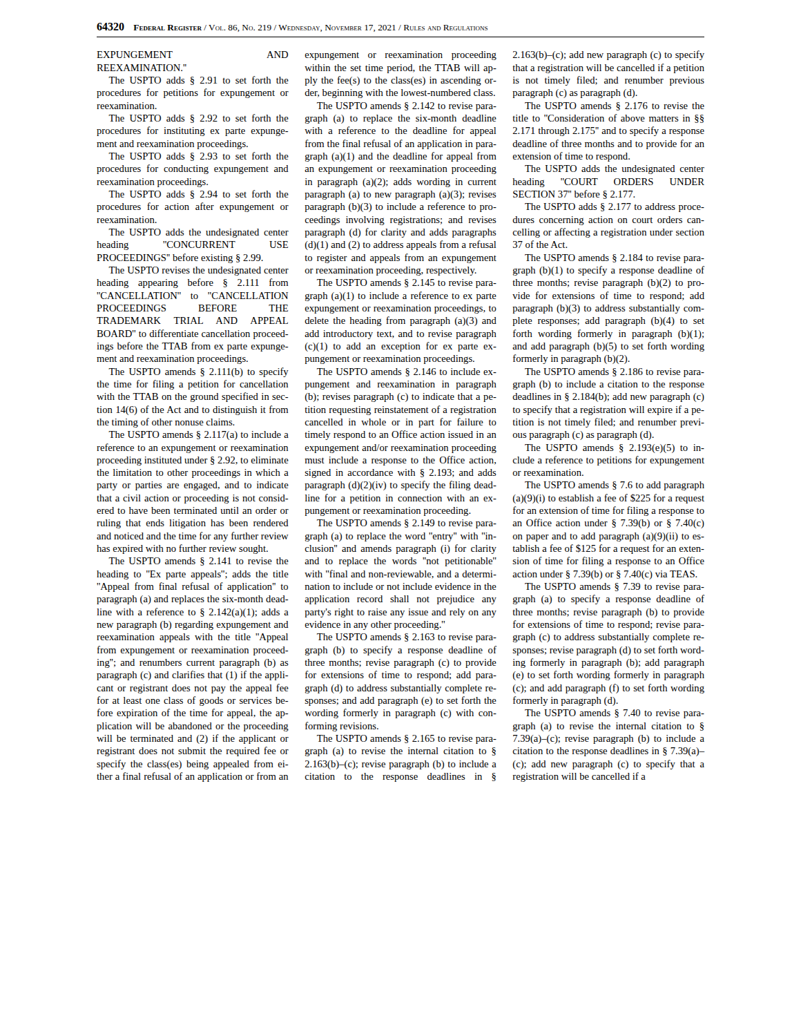64320 Federal Register / Vol. 86, No. 219 / Wednesday, November 17, 2021 / Rules and Regulations
EXPUNGEMENT AND REEXAMINATION.''
The USPTO adds § 2.91 to set forth the procedures for petitions for expungement or reexamination.
The USPTO adds § 2.92 to set forth the procedures for instituting ex parte expungement and reexamination proceedings.
The USPTO adds § 2.93 to set forth the procedures for conducting expungement and reexamination proceedings.
The USPTO adds § 2.94 to set forth the procedures for action after expungement or reexamination.
The USPTO adds the undesignated center heading ''CONCURRENT USE PROCEEDINGS'' before existing § 2.99.
The USPTO revises the undesignated center heading appearing before § 2.111 from ''CANCELLATION'' to ''CANCELLATION PROCEEDINGS BEFORE THE TRADEMARK TRIAL AND APPEAL BOARD'' to differentiate cancellation proceedings before the TTAB from ex parte expungement and reexamination proceedings.
The USPTO amends § 2.111(b) to specify the time for filing a petition for cancellation with the TTAB on the ground specified in section 14(6) of the Act and to distinguish it from the timing of other nonuse claims.
The USPTO amends § 2.117(a) to include a reference to an expungement or reexamination proceeding instituted under § 2.92, to eliminate the limitation to other proceedings in which a party or parties are engaged, and to indicate that a civil action or proceeding is not considered to have been terminated until an order or ruling that ends litigation has been rendered and noticed and the time for any further review has expired with no further review sought.
The USPTO amends § 2.141 to revise the heading to ''Ex parte appeals''; adds the title ''Appeal from final refusal of application'' to paragraph (a) and replaces the six-month deadline with a reference to § 2.142(a)(1); adds a new paragraph (b) regarding expungement and reexamination appeals with the title ''Appeal from expungement or reexamination proceeding''; and renumbers current paragraph (b) as paragraph (c) and clarifies that (1) if the applicant or registrant does not pay the appeal fee for at least one class of goods or services before expiration of the time for appeal, the application will be abandoned or the proceeding will be terminated and (2) if the applicant or registrant does not submit the required fee or specify the class(es) being appealed from either a final refusal of an application or from an expungement or reexamination proceeding within the set time period, the TTAB will apply the fee(s) to the class(es) in ascending order, beginning with the lowest-numbered class.
The USPTO amends § 2.142 to revise paragraph (a) to replace the six-month deadline with a reference to the deadline for appeal from the final refusal of an application in paragraph (a)(1) and the deadline for appeal from an expungement or reexamination proceeding in paragraph (a)(2); adds wording in current paragraph (a) to new paragraph (a)(3); revises paragraph (b)(3) to include a reference to proceedings involving registrations; and revises paragraph (d) for clarity and adds paragraphs (d)(1) and (2) to address appeals from a refusal to register and appeals from an expungement or reexamination proceeding, respectively.
The USPTO amends § 2.145 to revise paragraph (a)(1) to include a reference to ex parte expungement or reexamination proceedings, to delete the heading from paragraph (a)(3) and add introductory text, and to revise paragraph (c)(1) to add an exception for ex parte expungement or reexamination proceedings.
The USPTO amends § 2.146 to include expungement and reexamination in paragraph (b); revises paragraph (c) to indicate that a petition requesting reinstatement of a registration cancelled in whole or in part for failure to timely respond to an Office action issued in an expungement and/or reexamination proceeding must include a response to the Office action, signed in accordance with § 2.193; and adds paragraph (d)(2)(iv) to specify the filing deadline for a petition in connection with an expungement or reexamination proceeding.
The USPTO amends § 2.149 to revise paragraph (a) to replace the word ''entry'' with ''inclusion'' and amends paragraph (i) for clarity and to replace the words ''not petitionable'' with ''final and non-reviewable, and a determination to include or not include evidence in the application record shall not prejudice any party's right to raise any issue and rely on any evidence in any other proceeding.''
The USPTO amends § 2.163 to revise paragraph (b) to specify a response deadline of three months; revise paragraph (c) to provide for extensions of time to respond; add paragraph (d) to address substantially complete responses; and add paragraph (e) to set forth the wording formerly in paragraph (c) with conforming revisions.
The USPTO amends § 2.165 to revise paragraph (a) to revise the internal citation to § 2.163(b)–(c); revise paragraph (b) to include a citation to the response deadlines in § 2.163(b)–(c); add new paragraph (c) to specify that a registration will be cancelled if a petition is not timely filed; and renumber previous paragraph (c) as paragraph (d).
The USPTO amends § 2.176 to revise the title to ''Consideration of above matters in §§ 2.171 through 2.175'' and to specify a response deadline of three months and to provide for an extension of time to respond.
The USPTO adds the undesignated center heading ''COURT ORDERS UNDER SECTION 37'' before § 2.177.
The USPTO adds § 2.177 to address procedures concerning action on court orders cancelling or affecting a registration under section 37 of the Act.
The USPTO amends § 2.184 to revise paragraph (b)(1) to specify a response deadline of three months; revise paragraph (b)(2) to provide for extensions of time to respond; add paragraph (b)(3) to address substantially complete responses; add paragraph (b)(4) to set forth wording formerly in paragraph (b)(1); and add paragraph (b)(5) to set forth wording formerly in paragraph (b)(2).
The USPTO amends § 2.186 to revise paragraph (b) to include a citation to the response deadlines in § 2.184(b); add new paragraph (c) to specify that a registration will expire if a petition is not timely filed; and renumber previous paragraph (c) as paragraph (d).
The USPTO amends § 2.193(e)(5) to include a reference to petitions for expungement or reexamination.
The USPTO amends § 7.6 to add paragraph (a)(9)(i) to establish a fee of $225 for a request for an extension of time for filing a response to an Office action under § 7.39(b) or § 7.40(c) on paper and to add paragraph (a)(9)(ii) to establish a fee of $125 for a request for an extension of time for filing a response to an Office action under § 7.39(b) or § 7.40(c) via TEAS.
The USPTO amends § 7.39 to revise paragraph (a) to specify a response deadline of three months; revise paragraph (b) to provide for extensions of time to respond; revise paragraph (c) to address substantially complete responses; revise paragraph (d) to set forth wording formerly in paragraph (b); add paragraph (e) to set forth wording formerly in paragraph (c); and add paragraph (f) to set forth wording formerly in paragraph (d).
The USPTO amends § 7.40 to revise paragraph (a) to revise the internal citation to § 7.39(a)–(c); revise paragraph (b) to include a citation to the response deadlines in § 7.39(a)–(c); add new paragraph (c) to specify that a registration will be cancelled if a